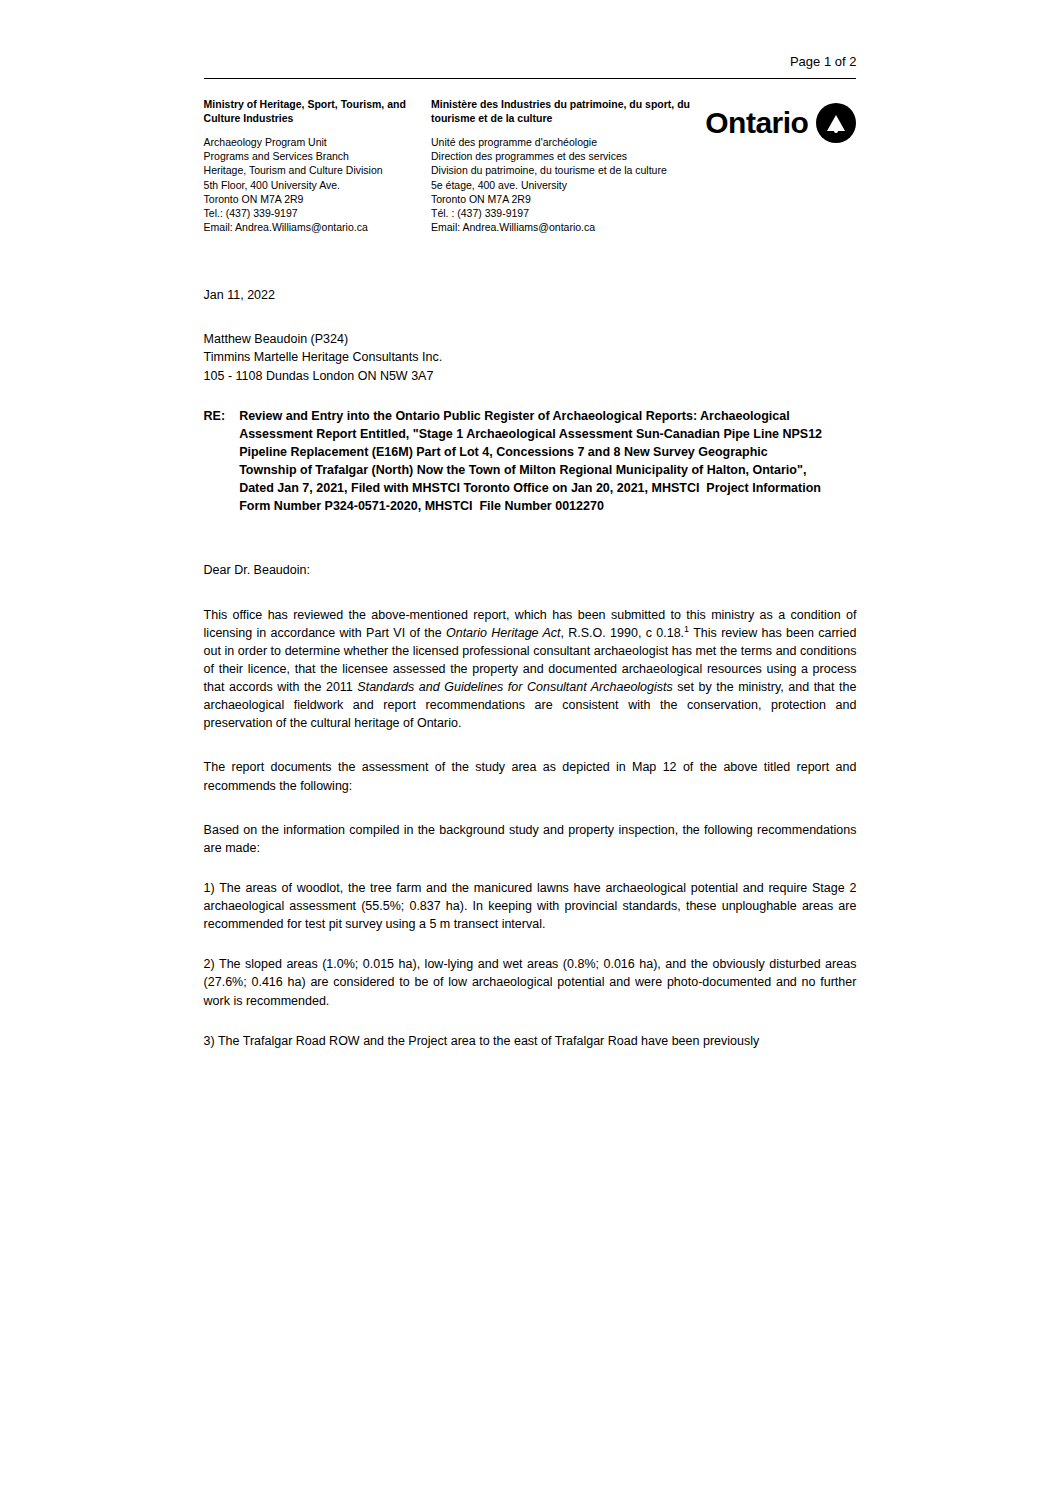Page 1 of 2
Ministry of Heritage, Sport, Tourism, and Culture Industries
Archaeology Program Unit
Programs and Services Branch
Heritage, Tourism and Culture Division
5th Floor, 400 University Ave.
Toronto ON M7A 2R9
Tel.: (437) 339-9197
Email: Andrea.Williams@ontario.ca
Ministère des Industries du patrimoine, du sport, du tourisme et de la culture
Unité des programme d'archéologie
Direction des programmes et des services
Division du patrimoine, du tourisme et de la culture
5e étage, 400 ave. University
Toronto ON M7A 2R9
Tél. : (437) 339-9197
Email: Andrea.Williams@ontario.ca
Ontario
Jan 11, 2022
Matthew Beaudoin (P324)
Timmins Martelle Heritage Consultants Inc.
105 - 1108 Dundas London ON N5W 3A7
RE:
Review and Entry into the Ontario Public Register of Archaeological Reports: Archaeological Assessment Report Entitled, "Stage 1 Archaeological Assessment Sun-Canadian Pipe Line NPS12 Pipeline Replacement (E16M) Part of Lot 4, Concessions 7 and 8 New Survey Geographic Township of Trafalgar (North) Now the Town of Milton Regional Municipality of Halton, Ontario", Dated Jan 7, 2021, Filed with MHSTCI Toronto Office on Jan 20, 2021, MHSTCI Project Information Form Number P324-0571-2020, MHSTCI File Number 0012270
Dear Dr. Beaudoin:
This office has reviewed the above-mentioned report, which has been submitted to this ministry as a condition of licensing in accordance with Part VI of the Ontario Heritage Act, R.S.O. 1990, c 0.18.1 This review has been carried out in order to determine whether the licensed professional consultant archaeologist has met the terms and conditions of their licence, that the licensee assessed the property and documented archaeological resources using a process that accords with the 2011 Standards and Guidelines for Consultant Archaeologists set by the ministry, and that the archaeological fieldwork and report recommendations are consistent with the conservation, protection and preservation of the cultural heritage of Ontario.
The report documents the assessment of the study area as depicted in Map 12 of the above titled report and recommends the following:
Based on the information compiled in the background study and property inspection, the following recommendations are made:
1) The areas of woodlot, the tree farm and the manicured lawns have archaeological potential and require Stage 2 archaeological assessment (55.5%; 0.837 ha). In keeping with provincial standards, these unploughable areas are recommended for test pit survey using a 5 m transect interval.
2) The sloped areas (1.0%; 0.015 ha), low-lying and wet areas (0.8%; 0.016 ha), and the obviously disturbed areas (27.6%; 0.416 ha) are considered to be of low archaeological potential and were photo-documented and no further work is recommended.
3) The Trafalgar Road ROW and the Project area to the east of Trafalgar Road have been previously